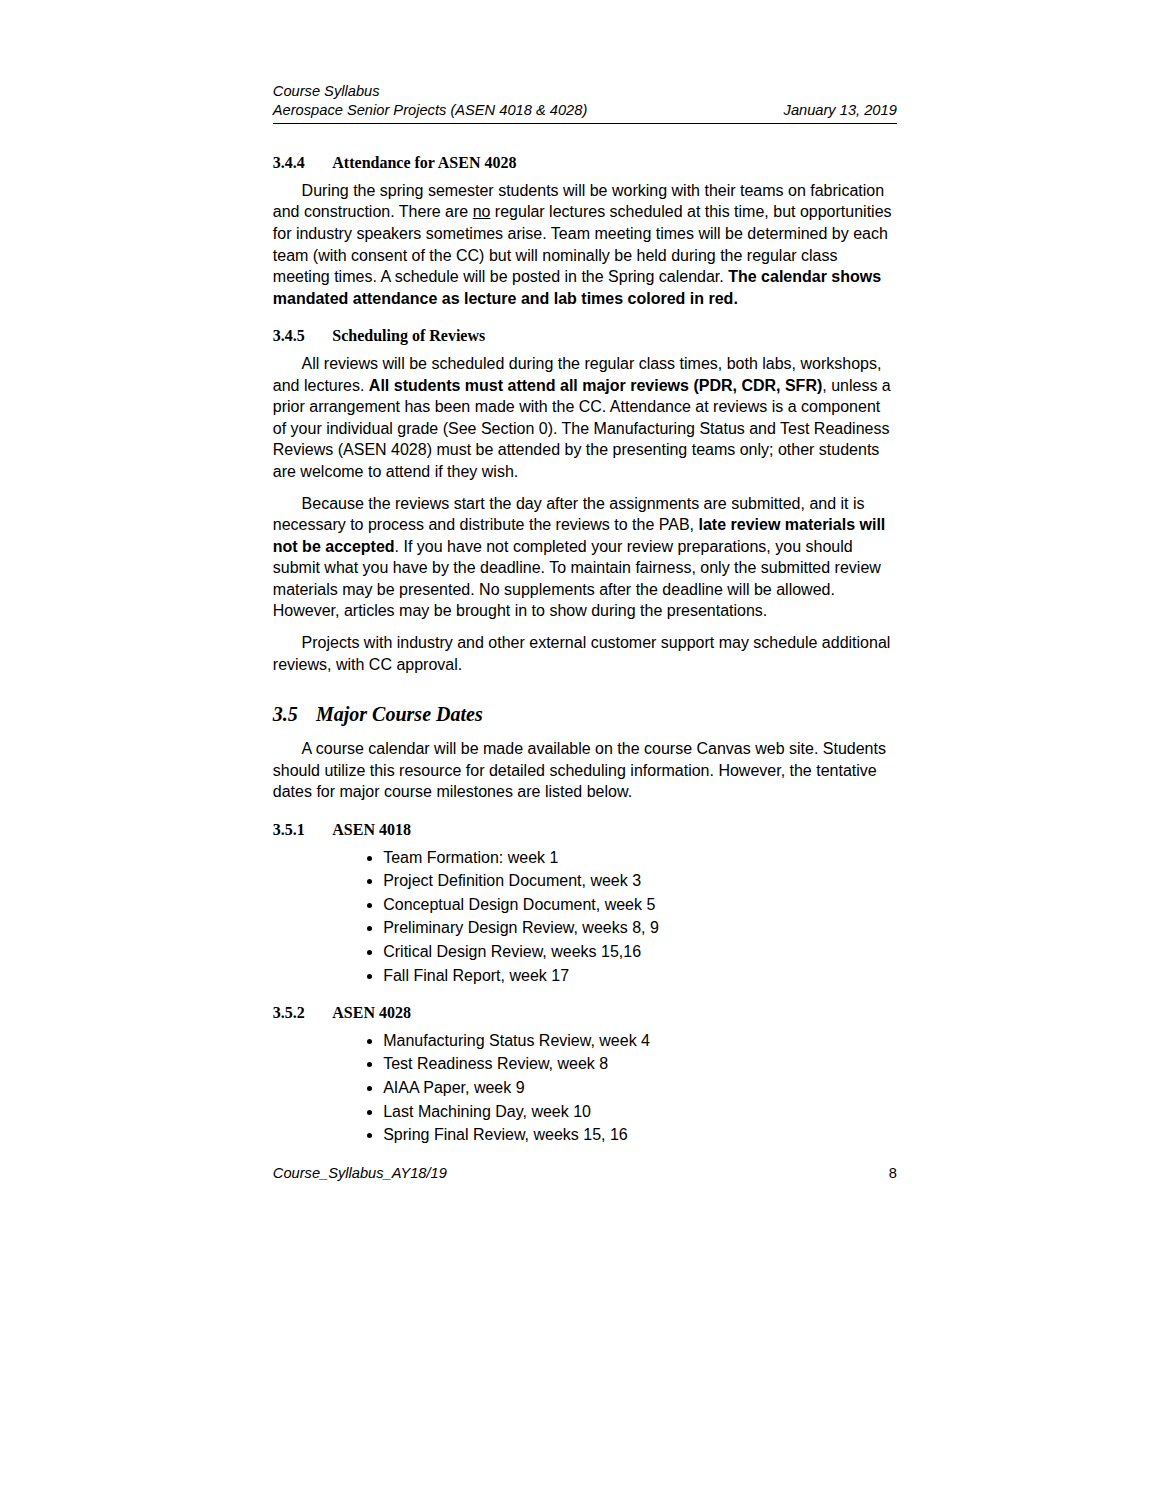Course Syllabus Aerospace Senior Projects (ASEN 4018 & 4028) January 13, 2019
3.4.4 Attendance for ASEN 4028
During the spring semester students will be working with their teams on fabrication and construction. There are no regular lectures scheduled at this time, but opportunities for industry speakers sometimes arise. Team meeting times will be determined by each team (with consent of the CC) but will nominally be held during the regular class meeting times. A schedule will be posted in the Spring calendar. The calendar shows mandated attendance as lecture and lab times colored in red.
3.4.5 Scheduling of Reviews
All reviews will be scheduled during the regular class times, both labs, workshops, and lectures. All students must attend all major reviews (PDR, CDR, SFR), unless a prior arrangement has been made with the CC. Attendance at reviews is a component of your individual grade (See Section 0). The Manufacturing Status and Test Readiness Reviews (ASEN 4028) must be attended by the presenting teams only; other students are welcome to attend if they wish.
Because the reviews start the day after the assignments are submitted, and it is necessary to process and distribute the reviews to the PAB, late review materials will not be accepted. If you have not completed your review preparations, you should submit what you have by the deadline. To maintain fairness, only the submitted review materials may be presented. No supplements after the deadline will be allowed. However, articles may be brought in to show during the presentations.
Projects with industry and other external customer support may schedule additional reviews, with CC approval.
3.5 Major Course Dates
A course calendar will be made available on the course Canvas web site. Students should utilize this resource for detailed scheduling information. However, the tentative dates for major course milestones are listed below.
3.5.1 ASEN 4018
Team Formation: week 1
Project Definition Document, week 3
Conceptual Design Document, week 5
Preliminary Design Review, weeks 8, 9
Critical Design Review, weeks 15,16
Fall Final Report, week 17
3.5.2 ASEN 4028
Manufacturing Status Review, week 4
Test Readiness Review, week 8
AIAA Paper, week 9
Last Machining Day, week 10
Spring Final Review, weeks 15, 16
Course_Syllabus_AY18/19 8